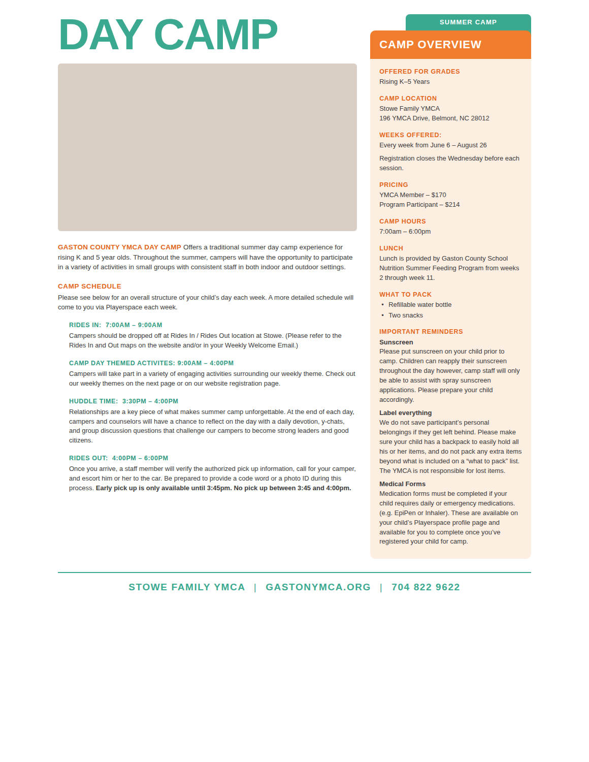Day Camp
GASTON COUNTY YMCA DAY CAMP Offers a traditional summer day camp experience for rising K and 5 year olds. Throughout the summer, campers will have the opportunity to participate in a variety of activities in small groups with consistent staff in both indoor and outdoor settings.
Camp Schedule
Please see below for an overall structure of your child’s day each week. A more detailed schedule will come to you via Playerspace each week.
Rides In: 7:00am – 9:00am
Campers should be dropped off at Rides In / Rides Out location at Stowe. (Please refer to the Rides In and Out maps on the website and/or in your Weekly Welcome Email.)
Camp Day Themed Activites: 9:00am – 4:00pm
Campers will take part in a variety of engaging activities surrounding our weekly theme. Check out our weekly themes on the next page or on our website registration page.
Huddle Time: 3:30pm – 4:00pm
Relationships are a key piece of what makes summer camp unforgettable. At the end of each day, campers and counselors will have a chance to reflect on the day with a daily devotion, y-chats, and group discussion questions that challenge our campers to become strong leaders and good citizens.
Rides Out: 4:00pm – 6:00pm
Once you arrive, a staff member will verify the authorized pick up information, call for your camper, and escort him or her to the car. Be prepared to provide a code word or a photo ID during this process. Early pick up is only available until 3:45pm. No pick up between 3:45 and 4:00pm.
Summer Camp
Camp Overview
Offered for Grades
Rising K–5 Years
Camp Location
Stowe Family YMCA
196 YMCA Drive, Belmont, NC 28012
Weeks Offered:
Every week from June 6 – August 26
Registration closes the Wednesday before each session.
Pricing
YMCA Member – $170
Program Participant – $214
Camp Hours
7:00am – 6:00pm
Lunch
Lunch is provided by Gaston County School Nutrition Summer Feeding Program from weeks 2 through week 11.
What to Pack
Refillable water bottle
Two snacks
Important Reminders
Sunscreen
Please put sunscreen on your child prior to camp. Children can reapply their sunscreen throughout the day however, camp staff will only be able to assist with spray sunscreen applications. Please prepare your child accordingly.
Label everything
We do not save participant’s personal belongings if they get left behind. Please make sure your child has a backpack to easily hold all his or her items, and do not pack any extra items beyond what is included on a “what to pack” list. The YMCA is not responsible for lost items.
Medical Forms
Medication forms must be completed if your child requires daily or emergency medications. (e.g. EpiPen or Inhaler). These are available on your child’s Playerspace profile page and available for you to complete once you’ve registered your child for camp.
Stowe Family YMCA | Gastonymca.org | 704 822 9622